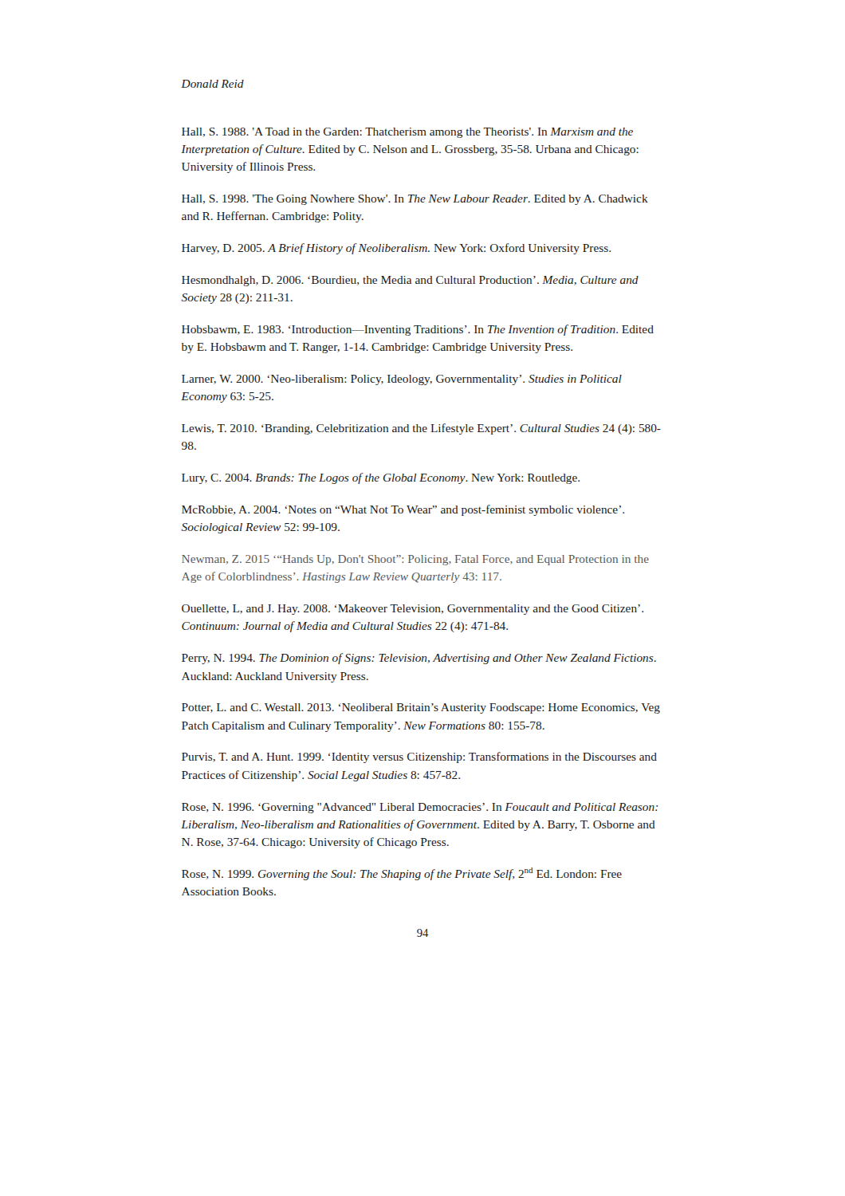Donald Reid
Hall, S. 1988. 'A Toad in the Garden: Thatcherism among the Theorists'. In Marxism and the Interpretation of Culture. Edited by C. Nelson and L. Grossberg, 35-58. Urbana and Chicago: University of Illinois Press.
Hall, S. 1998. 'The Going Nowhere Show'. In The New Labour Reader. Edited by A. Chadwick and R. Heffernan. Cambridge: Polity.
Harvey, D. 2005. A Brief History of Neoliberalism. New York: Oxford University Press.
Hesmondhalgh, D. 2006. ‘Bourdieu, the Media and Cultural Production’. Media, Culture and Society 28 (2): 211-31.
Hobsbawm, E. 1983. ‘Introduction—Inventing Traditions’. In The Invention of Tradition. Edited by E. Hobsbawm and T. Ranger, 1-14. Cambridge: Cambridge University Press.
Larner, W. 2000. ‘Neo-liberalism: Policy, Ideology, Governmentality’. Studies in Political Economy 63: 5-25.
Lewis, T. 2010. ‘Branding, Celebritization and the Lifestyle Expert’. Cultural Studies 24 (4): 580-98.
Lury, C. 2004. Brands: The Logos of the Global Economy. New York: Routledge.
McRobbie, A. 2004. ‘Notes on “What Not To Wear” and post-feminist symbolic violence’. Sociological Review 52: 99-109.
Newman, Z. 2015 ‘“Hands Up, Don't Shoot”: Policing, Fatal Force, and Equal Protection in the Age of Colorblindness’. Hastings Law Review Quarterly 43: 117.
Ouellette, L, and J. Hay. 2008. ‘Makeover Television, Governmentality and the Good Citizen’. Continuum: Journal of Media and Cultural Studies 22 (4): 471-84.
Perry, N. 1994. The Dominion of Signs: Television, Advertising and Other New Zealand Fictions. Auckland: Auckland University Press.
Potter, L. and C. Westall. 2013. ‘Neoliberal Britain’s Austerity Foodscape: Home Economics, Veg Patch Capitalism and Culinary Temporality’. New Formations 80: 155-78.
Purvis, T. and A. Hunt. 1999. ‘Identity versus Citizenship: Transformations in the Discourses and Practices of Citizenship’. Social Legal Studies 8: 457-82.
Rose, N. 1996. ‘Governing "Advanced" Liberal Democracies’. In Foucault and Political Reason: Liberalism, Neo-liberalism and Rationalities of Government. Edited by A. Barry, T. Osborne and N. Rose, 37-64. Chicago: University of Chicago Press.
Rose, N. 1999. Governing the Soul: The Shaping of the Private Self, 2nd Ed. London: Free Association Books.
94